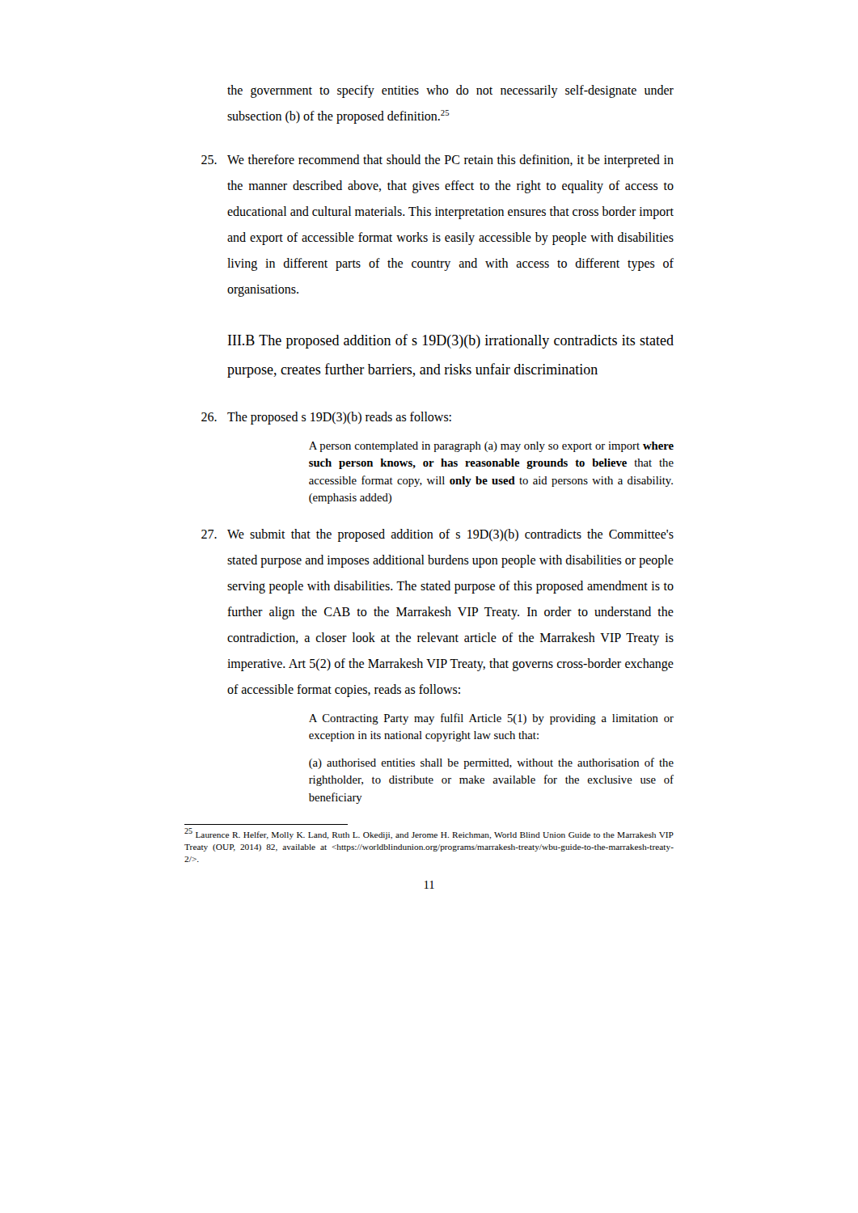the government to specify entities who do not necessarily self-designate under subsection (b) of the proposed definition.25
25. We therefore recommend that should the PC retain this definition, it be interpreted in the manner described above, that gives effect to the right to equality of access to educational and cultural materials. This interpretation ensures that cross border import and export of accessible format works is easily accessible by people with disabilities living in different parts of the country and with access to different types of organisations.
III.B The proposed addition of s 19D(3)(b) irrationally contradicts its stated purpose, creates further barriers, and risks unfair discrimination
26. The proposed s 19D(3)(b) reads as follows:
A person contemplated in paragraph (a) may only so export or import where such person knows, or has reasonable grounds to believe that the accessible format copy, will only be used to aid persons with a disability. (emphasis added)
27. We submit that the proposed addition of s 19D(3)(b) contradicts the Committee's stated purpose and imposes additional burdens upon people with disabilities or people serving people with disabilities. The stated purpose of this proposed amendment is to further align the CAB to the Marrakesh VIP Treaty. In order to understand the contradiction, a closer look at the relevant article of the Marrakesh VIP Treaty is imperative. Art 5(2) of the Marrakesh VIP Treaty, that governs cross-border exchange of accessible format copies, reads as follows:
A Contracting Party may fulfil Article 5(1) by providing a limitation or exception in its national copyright law such that:
(a) authorised entities shall be permitted, without the authorisation of the rightholder, to distribute or make available for the exclusive use of beneficiary
25 Laurence R. Helfer, Molly K. Land, Ruth L. Okediji, and Jerome H. Reichman, World Blind Union Guide to the Marrakesh VIP Treaty (OUP, 2014) 82, available at <https://worldblindunion.org/programs/marrakesh-treaty/wbu-guide-to-the-marrakesh-treaty-2/>.
11